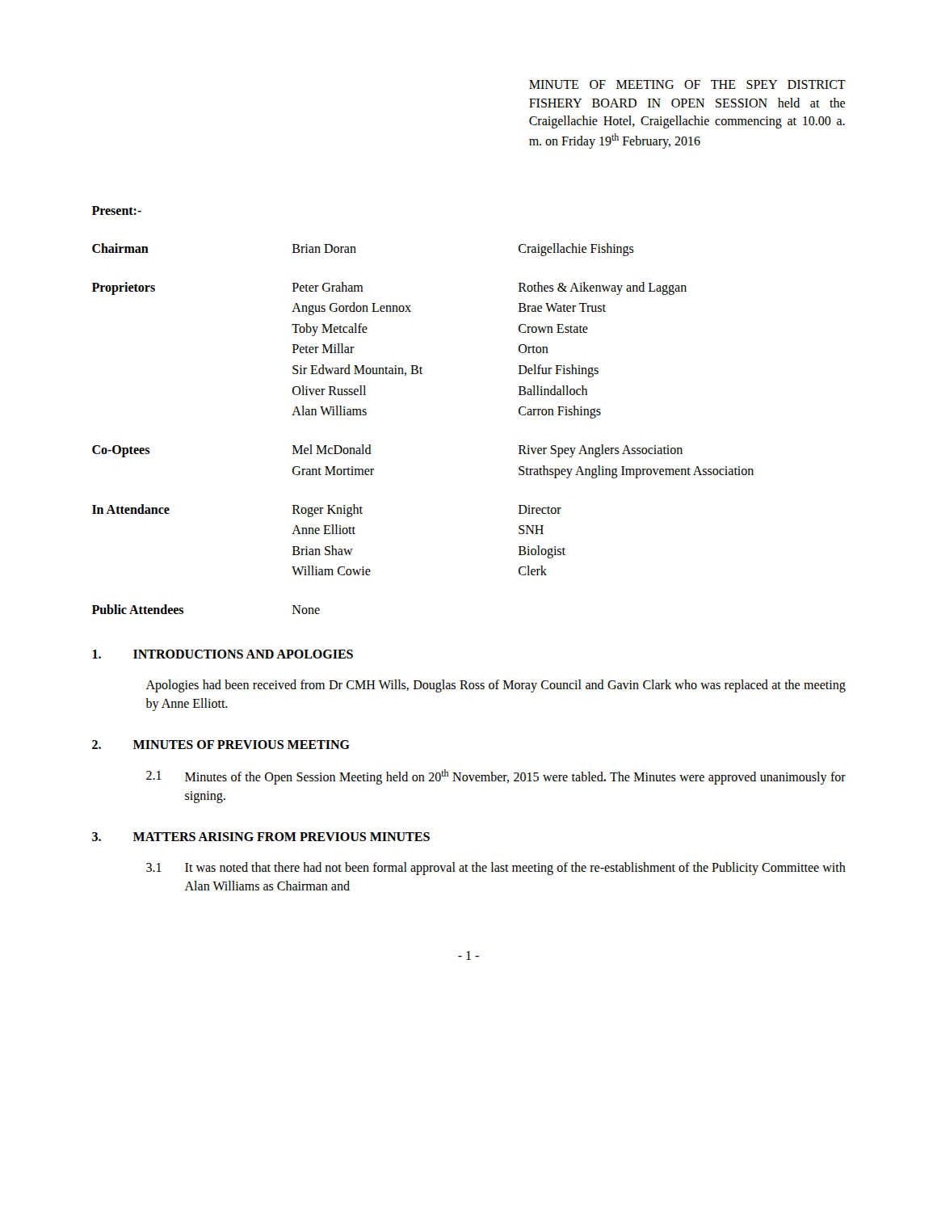MINUTE OF MEETING OF THE SPEY DISTRICT FISHERY BOARD IN OPEN SESSION held at the Craigellachie Hotel, Craigellachie commencing at 10.00 a. m. on Friday 19th February, 2016
Present:-
| Chairman | Brian Doran | Craigellachie Fishings |
| Proprietors | Peter Graham | Rothes & Aikenway and Laggan |
| | Angus Gordon Lennox | Brae Water Trust |
| | Toby Metcalfe | Crown Estate |
| | Peter Millar | Orton |
| | Sir Edward Mountain, Bt | Delfur Fishings |
| | Oliver Russell | Ballindalloch |
| | Alan Williams | Carron Fishings |
| Co-Optees | Mel McDonald | River Spey Anglers Association |
| | Grant Mortimer | Strathspey Angling Improvement Association |
| In Attendance | Roger Knight | Director |
| | Anne Elliott | SNH |
| | Brian Shaw | Biologist |
| | William Cowie | Clerk |
| Public Attendees | None | |
1. INTRODUCTIONS AND APOLOGIES
Apologies had been received from Dr CMH Wills, Douglas Ross of Moray Council and Gavin Clark who was replaced at the meeting by Anne Elliott.
2. MINUTES OF PREVIOUS MEETING
2.1 Minutes of the Open Session Meeting held on 20th November, 2015 were tabled. The Minutes were approved unanimously for signing.
3. MATTERS ARISING FROM PREVIOUS MINUTES
3.1 It was noted that there had not been formal approval at the last meeting of the re-establishment of the Publicity Committee with Alan Williams as Chairman and
- 1 -